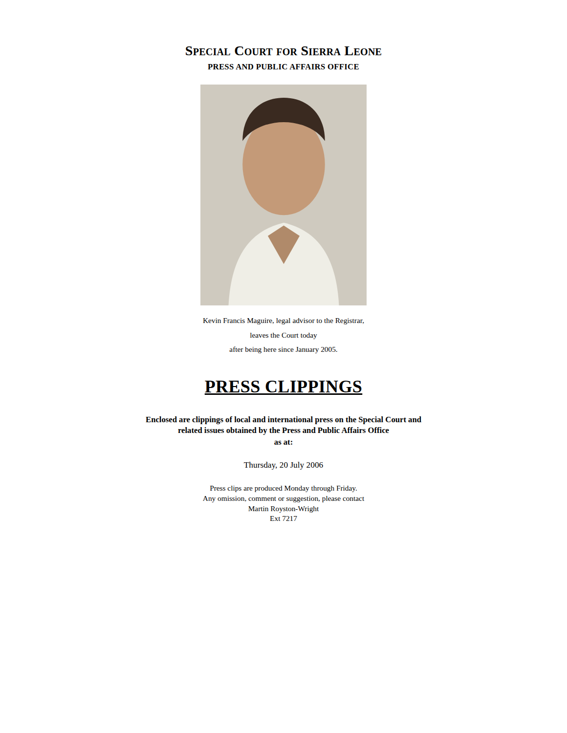Special Court for Sierra Leone
Press and Public Affairs Office
Kevin Francis Maguire, legal advisor to the Registrar, leaves the Court today
after being here since January 2005.
PRESS CLIPPINGS
Enclosed are clippings of local and international press on the Special Court and related issues obtained by the Press and Public Affairs Office
as at:
Thursday, 20 July 2006
Press clips are produced Monday through Friday.
Any omission, comment or suggestion, please contact
Martin Royston-Wright
Ext 7217